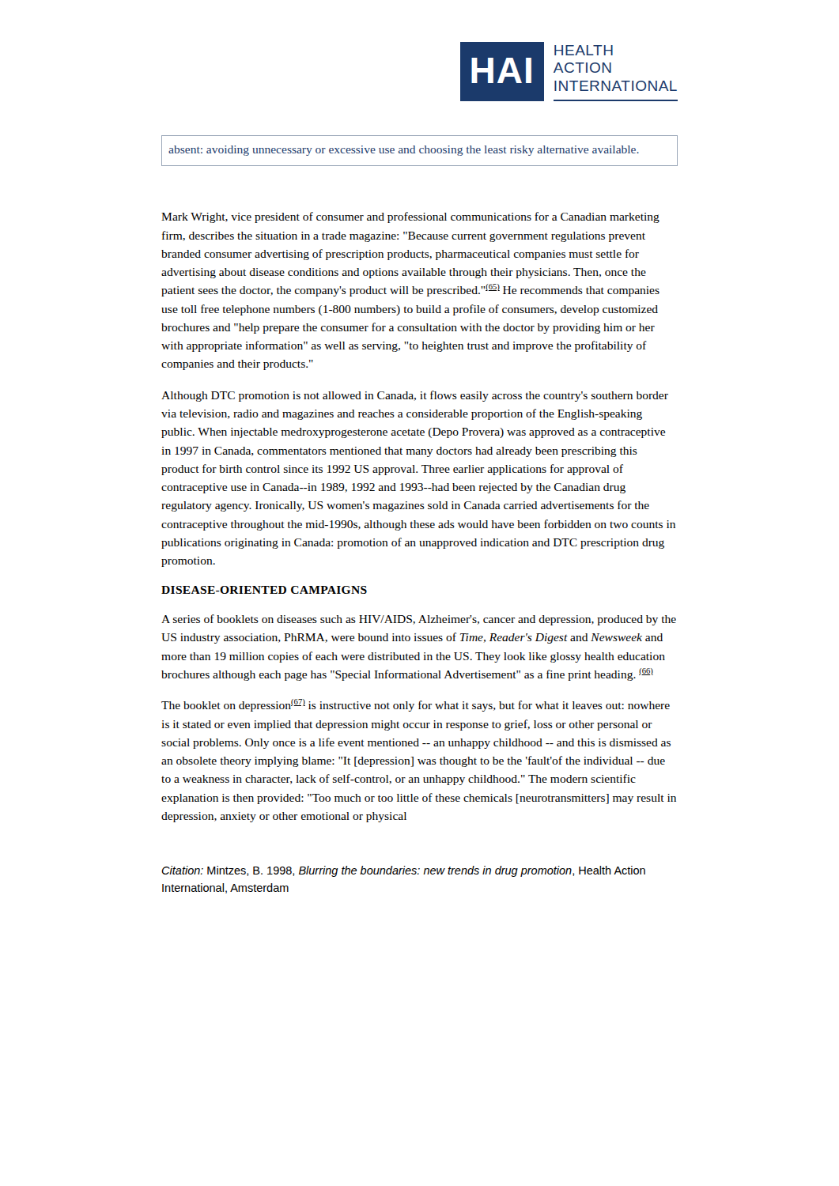HAI
HEALTH ACTION INTERNATIONAL
absent: avoiding unnecessary or excessive use and choosing the least risky alternative available.
Mark Wright, vice president of consumer and professional communications for a Canadian marketing firm, describes the situation in a trade magazine: "Because current government regulations prevent branded consumer advertising of prescription products, pharmaceutical companies must settle for advertising about disease conditions and options available through their physicians. Then, once the patient sees the doctor, the company's product will be prescribed."(65) He recommends that companies use toll free telephone numbers (1-800 numbers) to build a profile of consumers, develop customized brochures and "help prepare the consumer for a consultation with the doctor by providing him or her with appropriate information" as well as serving, "to heighten trust and improve the profitability of companies and their products."
Although DTC promotion is not allowed in Canada, it flows easily across the country's southern border via television, radio and magazines and reaches a considerable proportion of the English-speaking public. When injectable medroxyprogesterone acetate (Depo Provera) was approved as a contraceptive in 1997 in Canada, commentators mentioned that many doctors had already been prescribing this product for birth control since its 1992 US approval. Three earlier applications for approval of contraceptive use in Canada--in 1989, 1992 and 1993--had been rejected by the Canadian drug regulatory agency. Ironically, US women's magazines sold in Canada carried advertisements for the contraceptive throughout the mid-1990s, although these ads would have been forbidden on two counts in publications originating in Canada: promotion of an unapproved indication and DTC prescription drug promotion.
DISEASE-ORIENTED CAMPAIGNS
A series of booklets on diseases such as HIV/AIDS, Alzheimer's, cancer and depression, produced by the US industry association, PhRMA, were bound into issues of Time, Reader's Digest and Newsweek and more than 19 million copies of each were distributed in the US. They look like glossy health education brochures although each page has "Special Informational Advertisement" as a fine print heading. (66)
The booklet on depression(67) is instructive not only for what it says, but for what it leaves out: nowhere is it stated or even implied that depression might occur in response to grief, loss or other personal or social problems. Only once is a life event mentioned -- an unhappy childhood -- and this is dismissed as an obsolete theory implying blame: "It [depression] was thought to be the 'fault'of the individual -- due to a weakness in character, lack of self-control, or an unhappy childhood." The modern scientific explanation is then provided: "Too much or too little of these chemicals [neurotransmitters] may result in depression, anxiety or other emotional or physical
Citation: Mintzes, B. 1998, Blurring the boundaries: new trends in drug promotion, Health Action International, Amsterdam